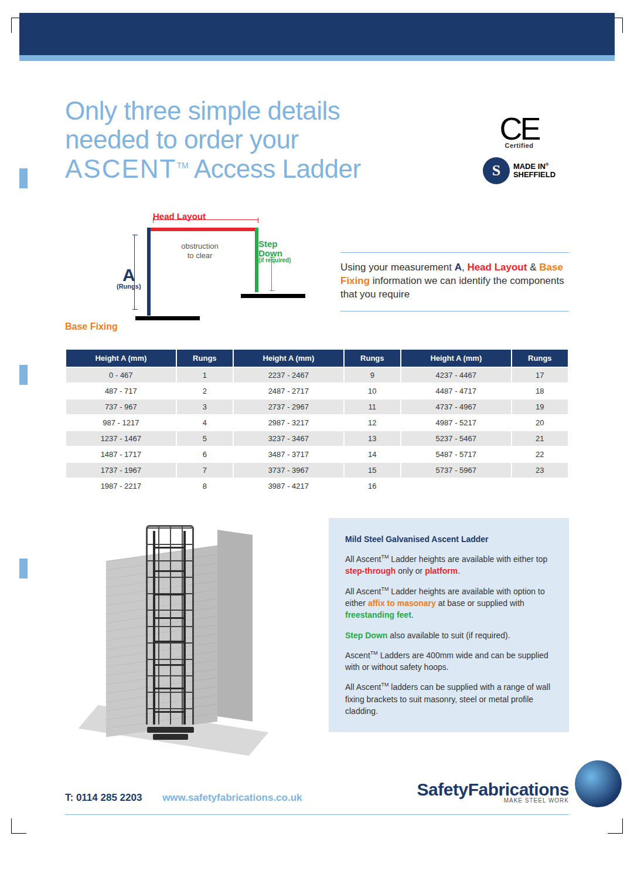CE
Certified
S
MADE IN®
SHEFFIELD
Only three simple details
needed to order your
ASCENTTM Access Ladder
Head Layout
obstruction
to clear
Step
Down(if required)
A(Rungs)
Base Fixing
Using your measurement A, Head Layout & Base Fixing information we can identify the components that you require
| Height A (mm) | Rungs | Height A (mm) | Rungs | Height A (mm) | Rungs |
| --- | --- | --- | --- | --- | --- |
| 0 - 467 | 1 | 2237 - 2467 | 9 | 4237 - 4467 | 17 |
| 487 - 717 | 2 | 2487 - 2717 | 10 | 4487 - 4717 | 18 |
| 737 - 967 | 3 | 2737 - 2967 | 11 | 4737 - 4967 | 19 |
| 987 - 1217 | 4 | 2987 - 3217 | 12 | 4987 - 5217 | 20 |
| 1237 - 1467 | 5 | 3237 - 3467 | 13 | 5237 - 5467 | 21 |
| 1487 - 1717 | 6 | 3487 - 3717 | 14 | 5487 - 5717 | 22 |
| 1737 - 1967 | 7 | 3737 - 3967 | 15 | 5737 - 5967 | 23 |
| 1987 - 2217 | 8 | 3987 - 4217 | 16 | | |
Mild Steel Galvanised Ascent Ladder
All AscentTM Ladder heights are available with either top step-through only or platform.
All AscentTM Ladder heights are available with option to either affix to masonary at base or supplied with freestanding feet.
Step Down also available to suit (if required).
AscentTM Ladders are 400mm wide and can be supplied with or without safety hoops.
All AscentTM ladders can be supplied with a range of wall fixing brackets to suit masonry, steel or metal profile cladding.
T: 0114 285 2203 www.safetyfabrications.co.uk
Safety Fabrications
MAKE STEEL WORK